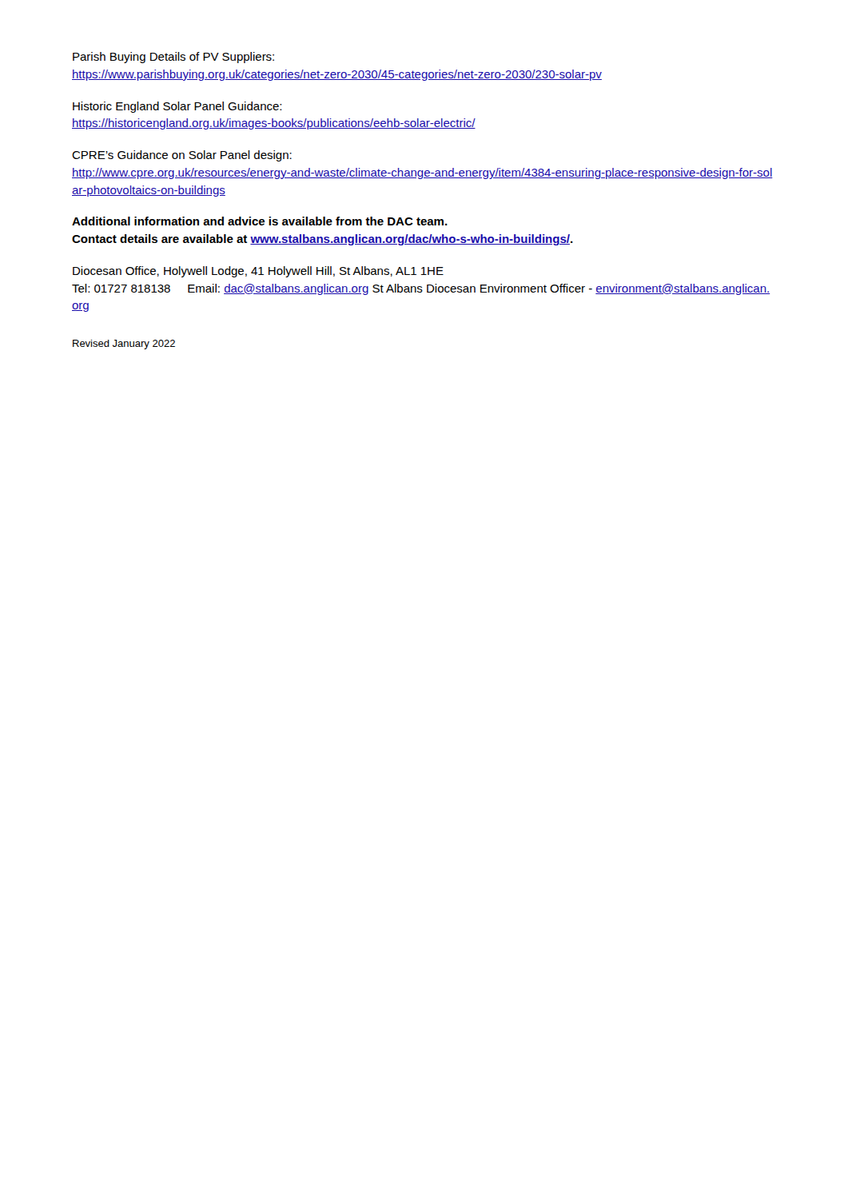Parish Buying Details of PV Suppliers:
https://www.parishbuying.org.uk/categories/net-zero-2030/45-categories/net-zero-2030/230-solar-pv
Historic England Solar Panel Guidance:
https://historicengland.org.uk/images-books/publications/eehb-solar-electric/
CPRE’s Guidance on Solar Panel design:
http://www.cpre.org.uk/resources/energy-and-waste/climate-change-and-energy/item/4384-ensuring-place-responsive-design-for-solar-photovoltaics-on-buildings
Additional information and advice is available from the DAC team.
Contact details are available at www.stalbans.anglican.org/dac/who-s-who-in-buildings/.
Diocesan Office, Holywell Lodge, 41 Holywell Hill, St Albans, AL1 1HE
Tel: 01727 818138 Email: dac@stalbans.anglican.org St Albans Diocesan Environment Officer - environment@stalbans.anglican.org
Revised January 2022